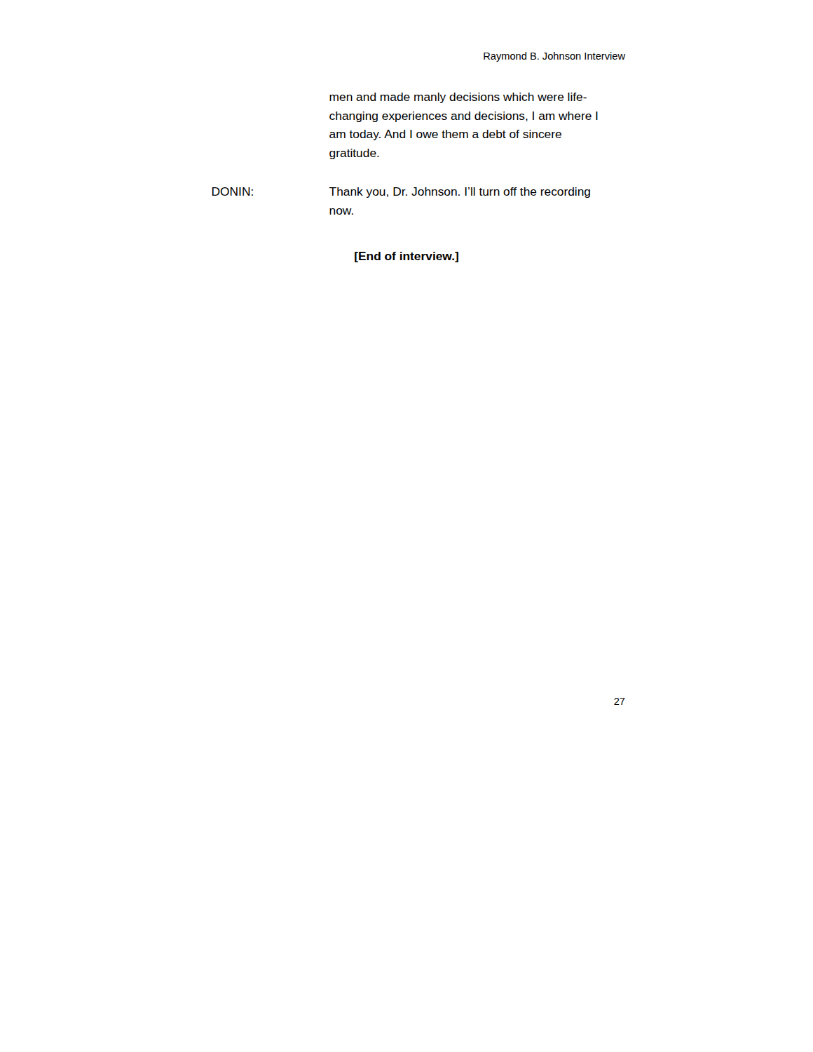Raymond B. Johnson Interview
men and made manly decisions which were life-changing experiences and decisions, I am where I am today. And I owe them a debt of sincere gratitude.
DONIN:
Thank you, Dr. Johnson. I’ll turn off the recording now.
[End of interview.]
27